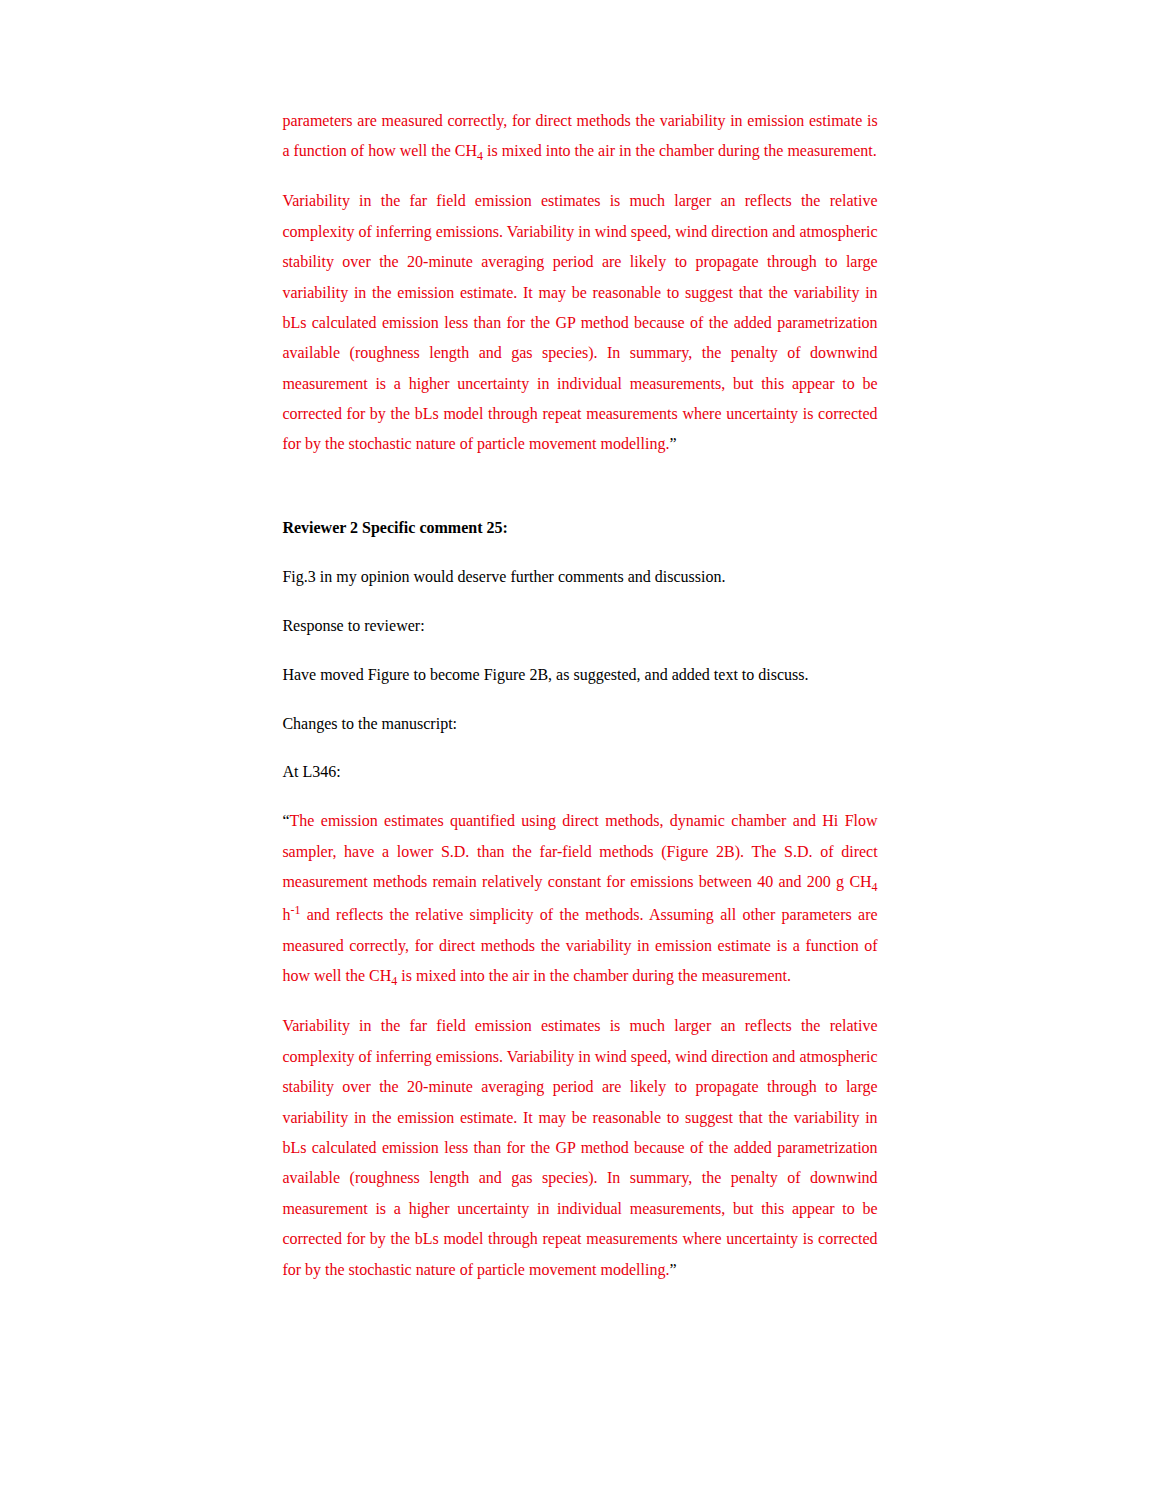parameters are measured correctly, for direct methods the variability in emission estimate is a function of how well the CH4 is mixed into the air in the chamber during the measurement.
Variability in the far field emission estimates is much larger an reflects the relative complexity of inferring emissions. Variability in wind speed, wind direction and atmospheric stability over the 20-minute averaging period are likely to propagate through to large variability in the emission estimate. It may be reasonable to suggest that the variability in bLs calculated emission less than for the GP method because of the added parametrization available (roughness length and gas species). In summary, the penalty of downwind measurement is a higher uncertainty in individual measurements, but this appear to be corrected for by the bLs model through repeat measurements where uncertainty is corrected for by the stochastic nature of particle movement modelling.”
Reviewer 2 Specific comment 25:
Fig.3 in my opinion would deserve further comments and discussion.
Response to reviewer:
Have moved Figure to become Figure 2B, as suggested, and added text to discuss.
Changes to the manuscript:
At L346:
“The emission estimates quantified using direct methods, dynamic chamber and Hi Flow sampler, have a lower S.D. than the far-field methods (Figure 2B). The S.D. of direct measurement methods remain relatively constant for emissions between 40 and 200 g CH4 h-1 and reflects the relative simplicity of the methods. Assuming all other parameters are measured correctly, for direct methods the variability in emission estimate is a function of how well the CH4 is mixed into the air in the chamber during the measurement.
Variability in the far field emission estimates is much larger an reflects the relative complexity of inferring emissions. Variability in wind speed, wind direction and atmospheric stability over the 20-minute averaging period are likely to propagate through to large variability in the emission estimate. It may be reasonable to suggest that the variability in bLs calculated emission less than for the GP method because of the added parametrization available (roughness length and gas species). In summary, the penalty of downwind measurement is a higher uncertainty in individual measurements, but this appear to be corrected for by the bLs model through repeat measurements where uncertainty is corrected for by the stochastic nature of particle movement modelling.”